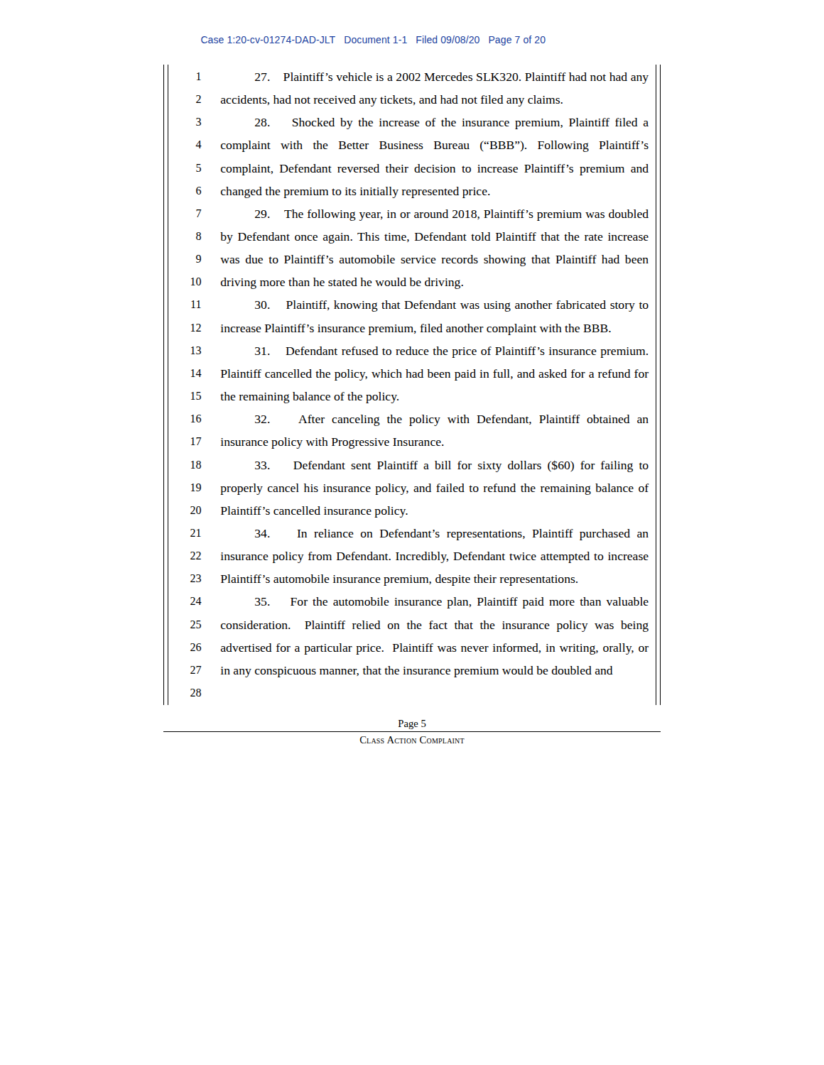Case 1:20-cv-01274-DAD-JLT Document 1-1 Filed 09/08/20 Page 7 of 20
| 1 2 3 4 5 6 7 8 9 10 11 12 13 14 15 16 17 18 19 20 21 22 23 24 25 26 27 28 | 27. Plaintiff’s vehicle is a 2002 Mercedes SLK320. Plaintiff had not had any accidents, had not received any tickets, and had not filed any claims. 28. Shocked by the increase of the insurance premium, Plaintiff filed a complaint with the Better Business Bureau (“BBB”). Following Plaintiff’s complaint, Defendant reversed their decision to increase Plaintiff’s premium and changed the premium to its initially represented price. 29. The following year, in or around 2018, Plaintiff’s premium was doubled by Defendant once again. This time, Defendant told Plaintiff that the rate increase was due to Plaintiff’s automobile service records showing that Plaintiff had been driving more than he stated he would be driving. 30. Plaintiff, knowing that Defendant was using another fabricated story to increase Plaintiff’s insurance premium, filed another complaint with the BBB. 31. Defendant refused to reduce the price of Plaintiff’s insurance premium. Plaintiff cancelled the policy, which had been paid in full, and asked for a refund for the remaining balance of the policy. 32. After canceling the policy with Defendant, Plaintiff obtained an insurance policy with Progressive Insurance. 33. Defendant sent Plaintiff a bill for sixty dollars ($60) for failing to properly cancel his insurance policy, and failed to refund the remaining balance of Plaintiff’s cancelled insurance policy. 34. In reliance on Defendant’s representations, Plaintiff purchased an insurance policy from Defendant. Incredibly, Defendant twice attempted to increase Plaintiff’s automobile insurance premium, despite their representations. 35. For the automobile insurance plan, Plaintiff paid more than valuable consideration. Plaintiff relied on the fact that the insurance policy was being advertised for a particular price. Plaintiff was never informed, in writing, orally, or in any conspicuous manner, that the insurance premium would be doubled and |
Page 5 Class Action Complaint